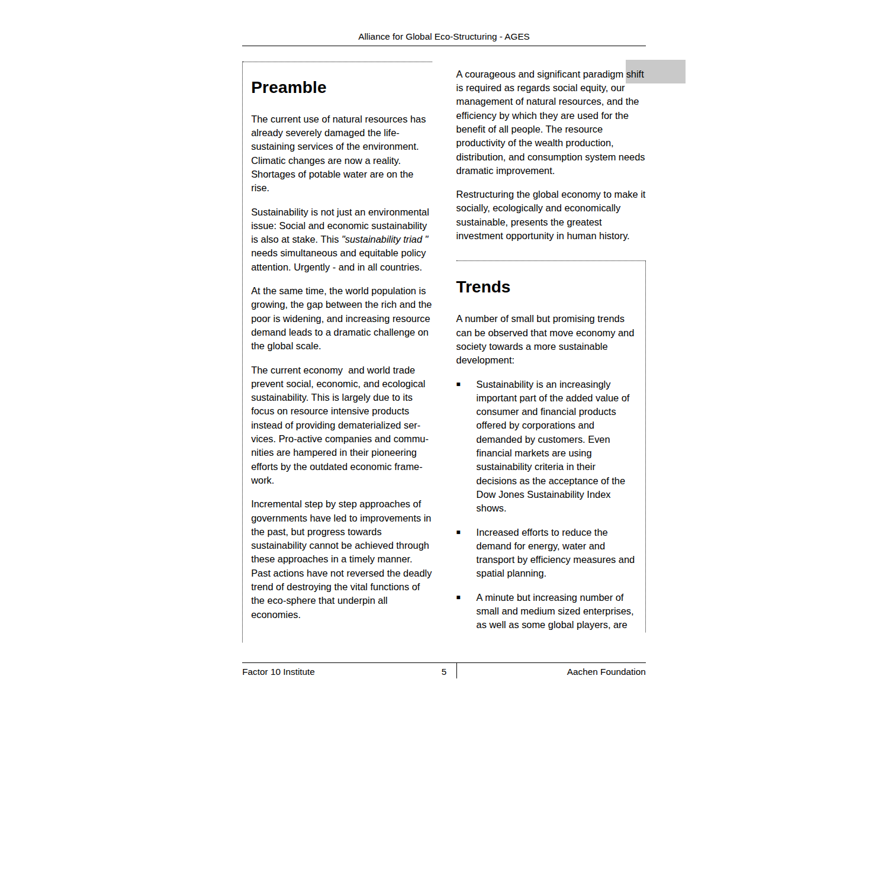Alliance for Global Eco-Structuring - AGES
Preamble
The current use of natural resources has already severely damaged the life-sustaining services of the environment. Climatic changes are now a reality. Shortages of potable water are on the rise.
Sustainability is not just an environmental issue: Social and economic sustainability is also at stake. This "sustainability triad " needs simultaneous and equitable policy attention. Urgently - and in all countries.
At the same time, the world population is growing, the gap between the rich and the poor is widening, and increasing resource demand leads to a dramatic challenge on the global scale.
The current economy and world trade prevent social, economic, and ecological sustainability. This is largely due to its focus on resource intensive products instead of providing dematerialized ser-vices. Pro-active companies and commu-nities are hampered in their pioneering efforts by the outdated economic frame-work.
Incremental step by step approaches of governments have led to improvements in the past, but progress towards sustainability cannot be achieved through these approaches in a timely manner. Past actions have not reversed the deadly trend of destroying the vital functions of the eco-sphere that underpin all economies.
A courageous and significant paradigm shift is required as regards social equity, our management of natural resources, and the efficiency by which they are used for the benefit of all people. The resource productivity of the wealth production, distribution, and consumption system needs dramatic improvement.
Restructuring the global economy to make it socially, ecologically and economically sustainable, presents the greatest investment opportunity in human history.
Trends
A number of small but promising trends can be observed that move economy and society towards a more sustainable development:
Sustainability is an increasingly important part of the added value of consumer and financial products offered by corporations and demanded by customers. Even financial markets are using sustainability criteria in their decisions as the acceptance of the Dow Jones Sustainability Index shows.
Increased efforts to reduce the demand for energy, water and transport by efficiency measures and spatial planning.
A minute but increasing number of small and medium sized enterprises, as well as some global players, are
Factor 10 Institute
5
Aachen Foundation